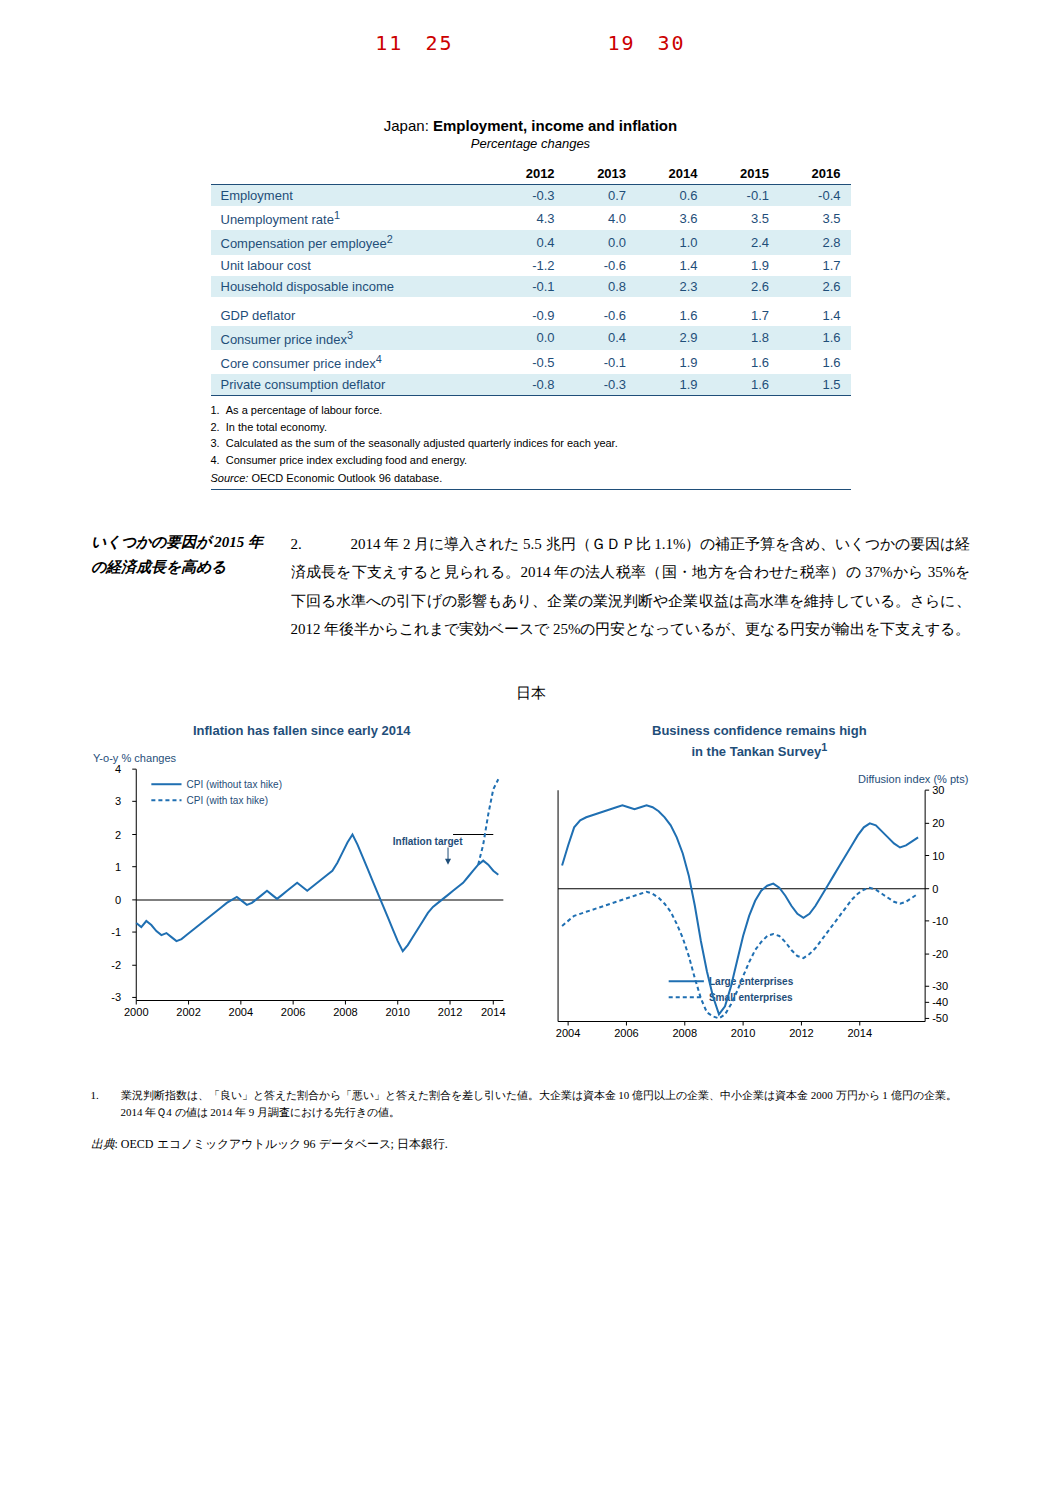11　25　　　　　　　19　30　　
Japan: Employment, income and inflation
Percentage changes
| | 2012 | 2013 | 2014 | 2015 | 2016 |
| --- | --- | --- | --- | --- | --- |
| Employment | -0.3 | 0.7 | 0.6 | -0.1 | -0.4 |
| Unemployment rate 1 | 4.3 | 4.0 | 3.6 | 3.5 | 3.5 |
| Compensation per employee 2 | 0.4 | 0.0 | 1.0 | 2.4 | 2.8 |
| Unit labour cost | -1.2 | -0.6 | 1.4 | 1.9 | 1.7 |
| Household disposable income | -0.1 | 0.8 | 2.3 | 2.6 | 2.6 |
| GDP deflator | -0.9 | -0.6 | 1.6 | 1.7 | 1.4 |
| Consumer price index 3 | 0.0 | 0.4 | 2.9 | 1.8 | 1.6 |
| Core consumer price index 4 | -0.5 | -0.1 | 1.9 | 1.6 | 1.6 |
| Private consumption deflator | -0.8 | -0.3 | 1.9 | 1.6 | 1.5 |
1. As a percentage of labour force.
2. In the total economy.
3. Calculated as the sum of the seasonally adjusted quarterly indices for each year.
4. Consumer price index excluding food and energy.
Source: OECD Economic Outlook 96 database.
いくつかの要因が 2015 年の経済成長を高める
2. 2014 年 2 月に導入された 5.5 兆円（ＧＤＰ比 1.1%）の補正予算を含め、いくつかの要因は経済成長を下支えすると見られる。2014 年の法人税率（国・地方を合わせた税率）の 37%から 35%を下回る水準への引下げの影響もあり、企業の業況判断や企業収益は高水準を維持している。さらに、2012 年後半からこれまで実効ベースで 25%の円安となっているが、更なる円安が輸出を下支えする。
日本
Inflation has fallen since early 2014
Y-o-y % changes 4 3 2 1 0 -1 -2 -3 2000 2002 2004 2006 2008 2010 2012 2014 CPI (without tax hike) CPI (with tax hike) Inflation target
Business confidence remains high
in the Tankan Survey1
Diffusion index (% pts) 30 20 10 0 -10 -20 -30 -40 -50 2004 2006 2008 2010 2012 2014 Large enterprises Small enterprises
1.
業況判断指数は、「良い」と答えた割合から「悪い」と答えた割合を差し引いた値。大企業は資本金 10 億円以上の企業、中小企業は資本金 2000 万円から 1 億円の企業。2014 年Ｑ4 の値は 2014 年 9 月調査における先行きの値。
出典: OECD エコノミックアウトルック 96 データベース; 日本銀行.